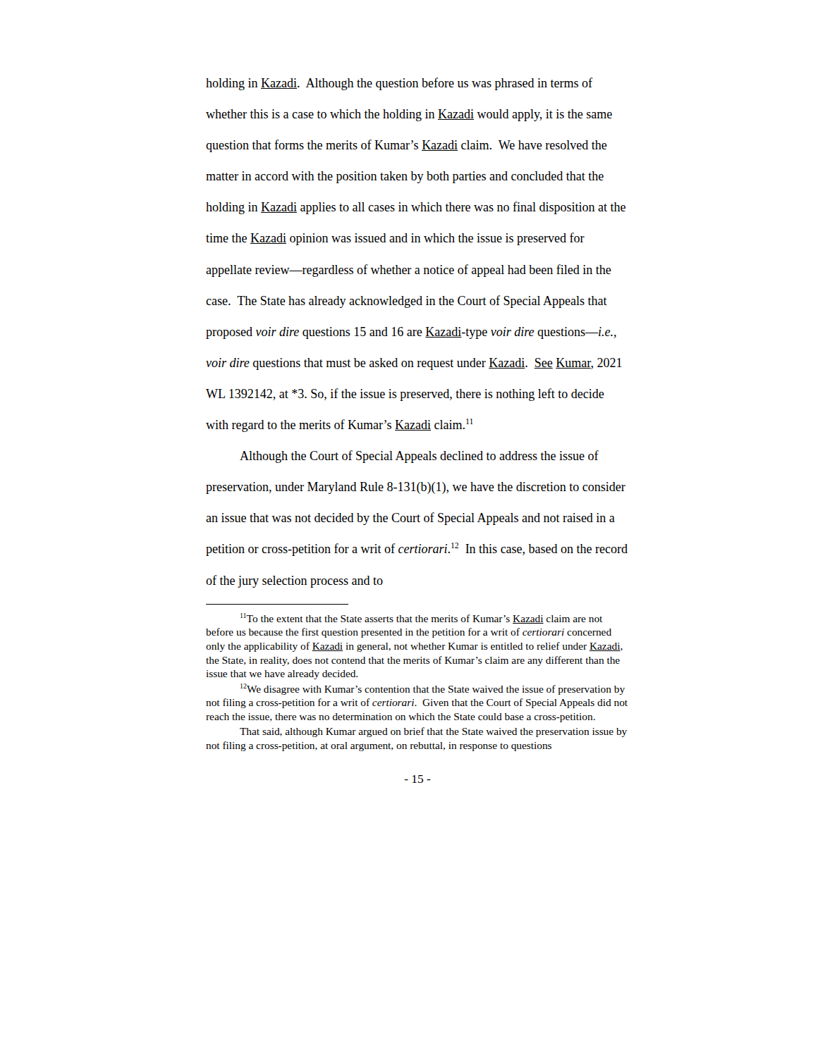holding in Kazadi. Although the question before us was phrased in terms of whether this is a case to which the holding in Kazadi would apply, it is the same question that forms the merits of Kumar’s Kazadi claim. We have resolved the matter in accord with the position taken by both parties and concluded that the holding in Kazadi applies to all cases in which there was no final disposition at the time the Kazadi opinion was issued and in which the issue is preserved for appellate review—regardless of whether a notice of appeal had been filed in the case. The State has already acknowledged in the Court of Special Appeals that proposed voir dire questions 15 and 16 are Kazadi-type voir dire questions—i.e., voir dire questions that must be asked on request under Kazadi. See Kumar, 2021 WL 1392142, at *3. So, if the issue is preserved, there is nothing left to decide with regard to the merits of Kumar’s Kazadi claim.11
Although the Court of Special Appeals declined to address the issue of preservation, under Maryland Rule 8-131(b)(1), we have the discretion to consider an issue that was not decided by the Court of Special Appeals and not raised in a petition or cross-petition for a writ of certiorari.12 In this case, based on the record of the jury selection process and to
11To the extent that the State asserts that the merits of Kumar’s Kazadi claim are not before us because the first question presented in the petition for a writ of certiorari concerned only the applicability of Kazadi in general, not whether Kumar is entitled to relief under Kazadi, the State, in reality, does not contend that the merits of Kumar’s claim are any different than the issue that we have already decided.
12We disagree with Kumar’s contention that the State waived the issue of preservation by not filing a cross-petition for a writ of certiorari. Given that the Court of Special Appeals did not reach the issue, there was no determination on which the State could base a cross-petition.
That said, although Kumar argued on brief that the State waived the preservation issue by not filing a cross-petition, at oral argument, on rebuttal, in response to questions
- 15 -